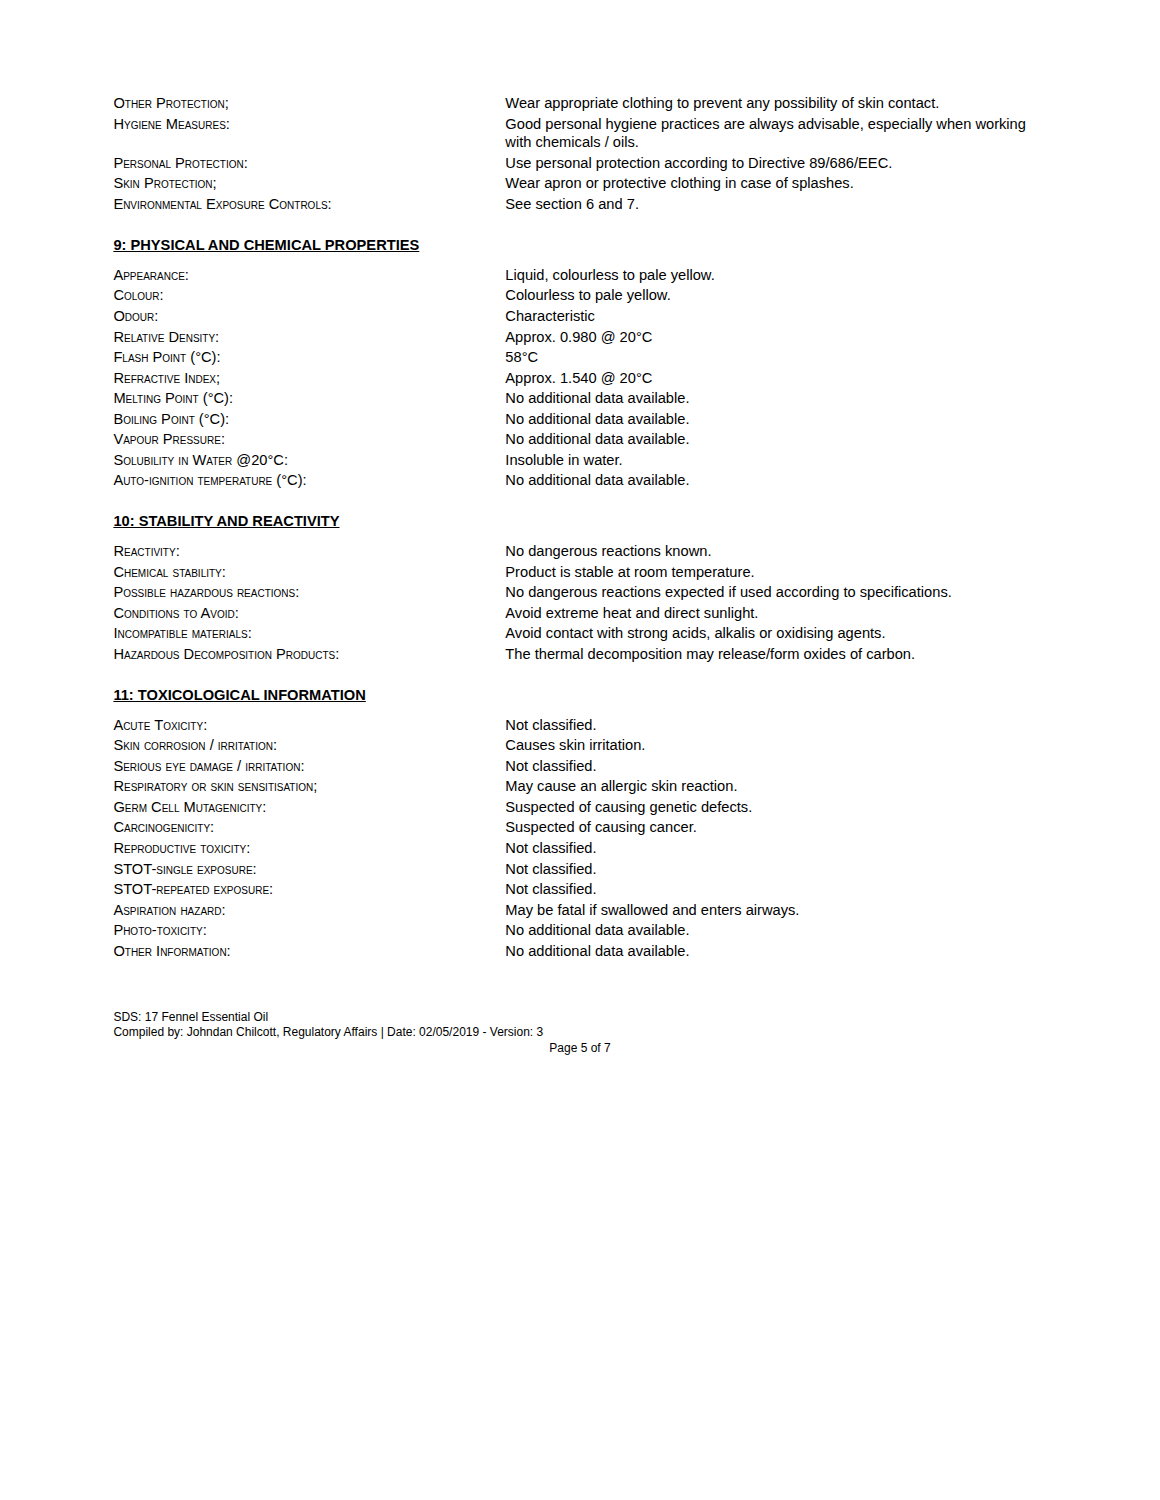| Other Protection; | Wear appropriate clothing to prevent any possibility of skin contact. |
| Hygiene Measures: | Good personal hygiene practices are always advisable, especially when working with chemicals / oils. |
| Personal Protection: | Use personal protection according to Directive 89/686/EEC. |
| Skin Protection; | Wear apron or protective clothing in case of splashes. |
| Environmental Exposure Controls: | See section 6 and 7. |
9: PHYSICAL AND CHEMICAL PROPERTIES
| Appearance: | Liquid, colourless to pale yellow. |
| Colour: | Colourless to pale yellow. |
| Odour: | Characteristic |
| Relative Density: | Approx. 0.980 @ 20°C |
| Flash Point (°C): | 58°C |
| Refractive Index; | Approx. 1.540 @ 20°C |
| Melting Point (°C): | No additional data available. |
| Boiling Point (°C): | No additional data available. |
| Vapour Pressure: | No additional data available. |
| Solubility in Water @20°C: | Insoluble in water. |
| Auto-ignition temperature (°C): | No additional data available. |
10: STABILITY AND REACTIVITY
| Reactivity: | No dangerous reactions known. |
| Chemical stability: | Product is stable at room temperature. |
| Possible hazardous reactions: | No dangerous reactions expected if used according to specifications. |
| Conditions to Avoid: | Avoid extreme heat and direct sunlight. |
| Incompatible materials: | Avoid contact with strong acids, alkalis or oxidising agents. |
| Hazardous Decomposition Products: | The thermal decomposition may release/form oxides of carbon. |
11: TOXICOLOGICAL INFORMATION
| Acute Toxicity: | Not classified. |
| Skin corrosion / irritation: | Causes skin irritation. |
| Serious eye damage / irritation: | Not classified. |
| Respiratory or skin sensitisation; | May cause an allergic skin reaction. |
| Germ Cell Mutagenicity: | Suspected of causing genetic defects. |
| Carcinogenicity: | Suspected of causing cancer. |
| Reproductive toxicity: | Not classified. |
| STOT- single exposure : | Not classified. |
| STOT- repeated exposure : | Not classified. |
| Aspiration hazard: | May be fatal if swallowed and enters airways. |
| Photo-toxicity: | No additional data available. |
| Other Information: | No additional data available. |
SDS: 17 Fennel Essential Oil
Compiled by: Johndan Chilcott, Regulatory Affairs | Date: 02/05/2019 - Version: 3
Page 5 of 7